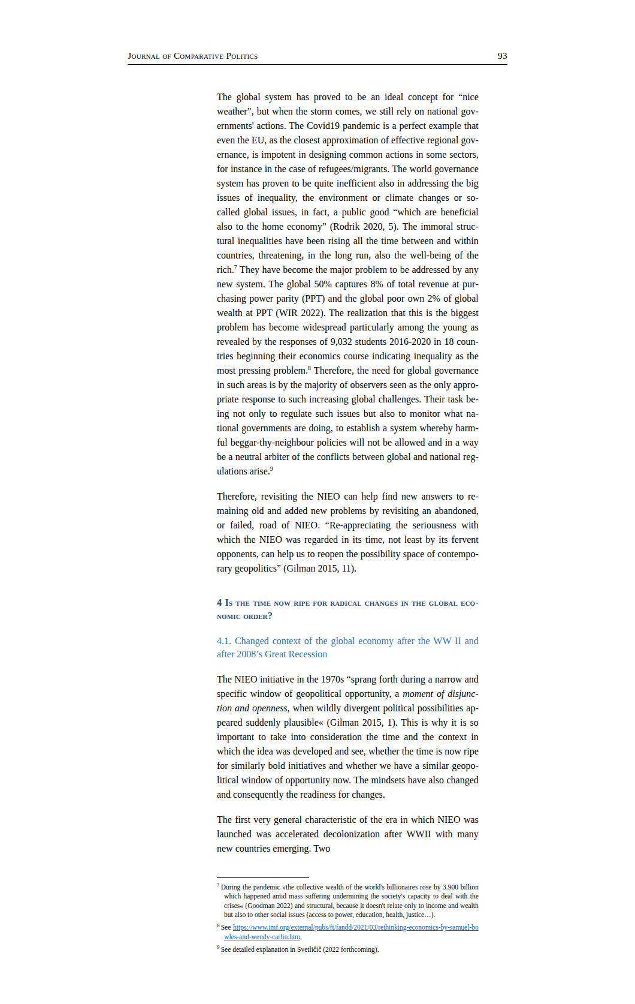Journal of Comparative Politics 93
The global system has proved to be an ideal concept for “nice weather”, but when the storm comes, we still rely on national governments' actions. The Covid19 pandemic is a perfect example that even the EU, as the closest approximation of effective regional governance, is impotent in designing common actions in some sectors, for instance in the case of refugees/migrants. The world governance system has proven to be quite inefficient also in addressing the big issues of inequality, the environment or climate changes or so-called global issues, in fact, a public good “which are beneficial also to the home economy” (Rodrik 2020, 5). The immoral structural inequalities have been rising all the time between and within countries, threatening, in the long run, also the well-being of the rich.7 They have become the major problem to be addressed by any new system. The global 50% captures 8% of total revenue at purchasing power parity (PPT) and the global poor own 2% of global wealth at PPT (WIR 2022). The realization that this is the biggest problem has become widespread particularly among the young as revealed by the responses of 9,032 students 2016-2020 in 18 countries beginning their economics course indicating inequality as the most pressing problem.8 Therefore, the need for global governance in such areas is by the majority of observers seen as the only appropriate response to such increasing global challenges. Their task being not only to regulate such issues but also to monitor what national governments are doing, to establish a system whereby harmful beggar-thy-neighbour policies will not be allowed and in a way be a neutral arbiter of the conflicts between global and national regulations arise.9
Therefore, revisiting the NIEO can help find new answers to remaining old and added new problems by revisiting an abandoned, or failed, road of NIEO. “Re-appreciating the seriousness with which the NIEO was regarded in its time, not least by its fervent opponents, can help us to reopen the possibility space of contemporary geopolitics” (Gilman 2015, 11).
4 Is the time now ripe for radical changes in the global economic order?
4.1. Changed context of the global economy after the WW II and after 2008’s Great Recession
The NIEO initiative in the 1970s “sprang forth during a narrow and specific window of geopolitical opportunity, a moment of disjunction and openness, when wildly divergent political possibilities appeared suddenly plausible« (Gilman 2015, 1). This is why it is so important to take into consideration the time and the context in which the idea was developed and see, whether the time is now ripe for similarly bold initiatives and whether we have a similar geopolitical window of opportunity now. The mindsets have also changed and consequently the readiness for changes.
The first very general characteristic of the era in which NIEO was launched was accelerated decolonization after WWII with many new countries emerging. Two
7 During the pandemic »the collective wealth of the world's billionaires rose by 3.900 billion which happened amid mass suffering undermining the society's capacity to deal with the crises« (Goodman 2022) and structural, because it doesn't relate only to income and wealth but also to other social issues (access to power, education, health, justice…).
8 See https://www.imf.org/external/pubs/ft/fandd/2021/03/rethinking-economics-by-samuel-bowles-and-wendy-carlin.htm.
9 See detailed explanation in Svetličič (2022 forthcoming).